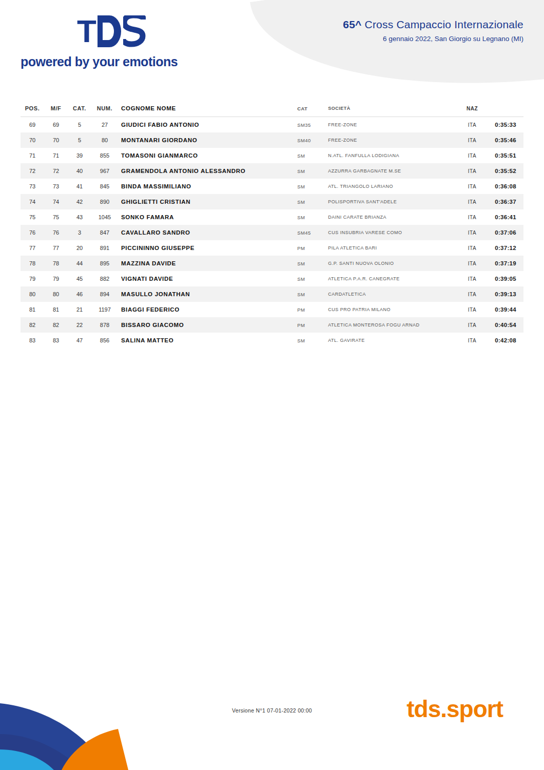T
powered by your emotions
65^ Cross Campaccio Internazionale
6 gennaio 2022, San Giorgio su Legnano (MI)
| POS. | M/F | CAT. | NUM. | COGNOME NOME | CAT | SOCIETÀ | NAZ | |
| --- | --- | --- | --- | --- | --- | --- | --- | --- |
| 69 | 69 | 5 | 27 | GIUDICI FABIO ANTONIO | SM35 | FREE-ZONE | ITA | 0:35:33 |
| 70 | 70 | 5 | 80 | MONTANARI GIORDANO | SM40 | FREE-ZONE | ITA | 0:35:46 |
| 71 | 71 | 39 | 855 | TOMASONI GIANMARCO | SM | N.ATL. FANFULLA LODIGIANA | ITA | 0:35:51 |
| 72 | 72 | 40 | 967 | GRAMENDOLA ANTONIO ALESSANDRO | SM | AZZURRA GARBAGNATE M.SE | ITA | 0:35:52 |
| 73 | 73 | 41 | 845 | BINDA MASSIMILIANO | SM | ATL. TRIANGOLO LARIANO | ITA | 0:36:08 |
| 74 | 74 | 42 | 890 | GHIGLIETTI CRISTIAN | SM | POLISPORTIVA SANT'ADELE | ITA | 0:36:37 |
| 75 | 75 | 43 | 1045 | SONKO FAMARA | SM | DAINI CARATE BRIANZA | ITA | 0:36:41 |
| 76 | 76 | 3 | 847 | CAVALLARO SANDRO | SM45 | CUS INSUBRIA VARESE COMO | ITA | 0:37:06 |
| 77 | 77 | 20 | 891 | PICCININNO GIUSEPPE | PM | PILA ATLETICA BARI | ITA | 0:37:12 |
| 78 | 78 | 44 | 895 | MAZZINA DAVIDE | SM | G.P. SANTI NUOVA OLONIO | ITA | 0:37:19 |
| 79 | 79 | 45 | 882 | VIGNATI DAVIDE | SM | ATLETICA P.A.R. CANEGRATE | ITA | 0:39:05 |
| 80 | 80 | 46 | 894 | MASULLO JONATHAN | SM | CARDATLETICA | ITA | 0:39:13 |
| 81 | 81 | 21 | 1197 | BIAGGI FEDERICO | PM | CUS PRO PATRIA MILANO | ITA | 0:39:44 |
| 82 | 82 | 22 | 878 | BISSARO GIACOMO | PM | ATLETICA MONTEROSA FOGU ARNAD | ITA | 0:40:54 |
| 83 | 83 | 47 | 856 | SALINA MATTEO | SM | ATL. GAVIRATE | ITA | 0:42:08 |
Versione N°1 07-01-2022 00:00
tds. sport